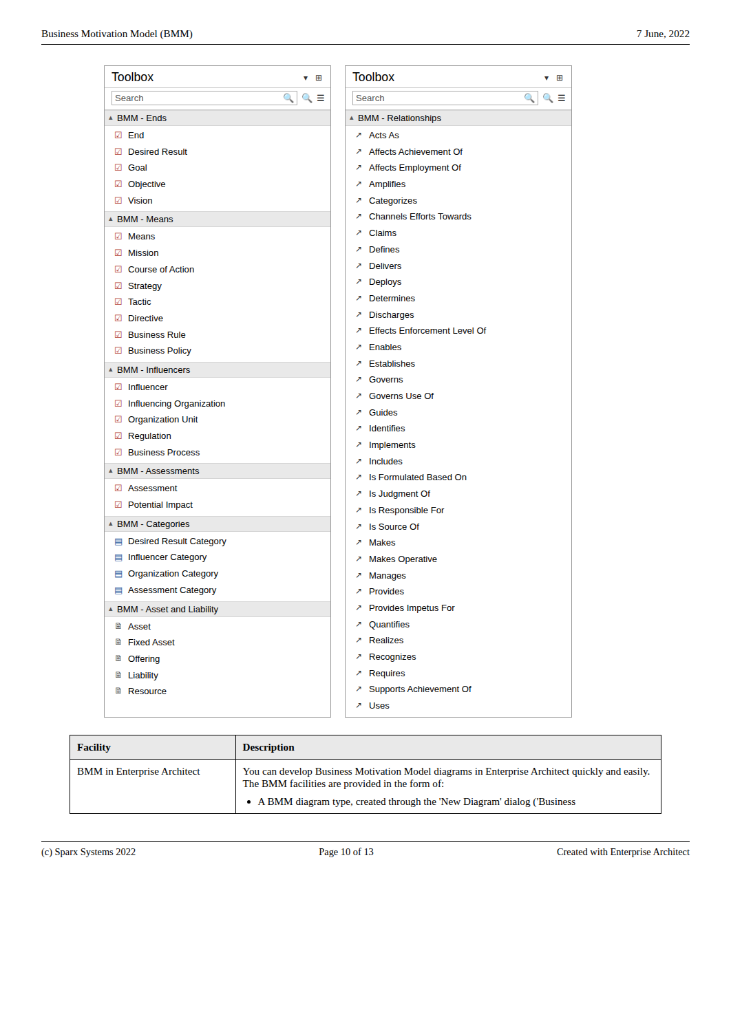Business Motivation Model (BMM) 7 June, 2022
Toolbox ▾ ⊞
Search🔍 🔍 ☰
BMM - Ends
End
Desired Result
Goal
Objective
Vision
BMM - Means
Means
Mission
Course of Action
Strategy
Tactic
Directive
Business Rule
Business Policy
BMM - Influencers
Influencer
Influencing Organization
Organization Unit
Regulation
Business Process
BMM - Assessments
Assessment
Potential Impact
BMM - Categories
Desired Result Category
Influencer Category
Organization Category
Assessment Category
BMM - Asset and Liability
Asset
Fixed Asset
Offering
Liability
Resource
Toolbox ▾ ⊞
Search🔍 🔍 ☰
BMM - Relationships
Acts As
Affects Achievement Of
Affects Employment Of
Amplifies
Categorizes
Channels Efforts Towards
Claims
Defines
Delivers
Deploys
Determines
Discharges
Effects Enforcement Level Of
Enables
Establishes
Governs
Governs Use Of
Guides
Identifies
Implements
Includes
Is Formulated Based On
Is Judgment Of
Is Responsible For
Is Source Of
Makes
Makes Operative
Manages
Provides
Provides Impetus For
Quantifies
Realizes
Recognizes
Requires
Supports Achievement Of
Uses
| Facility | Description |
| --- | --- |
| BMM in Enterprise Architect | You can develop Business Motivation Model diagrams in Enterprise Architect quickly and easily. The BMM facilities are provided in the form of: A BMM diagram type, created through the 'New Diagram' dialog ('Business |
(c) Sparx Systems 2022 Page 10 of 13 Created with Enterprise Architect